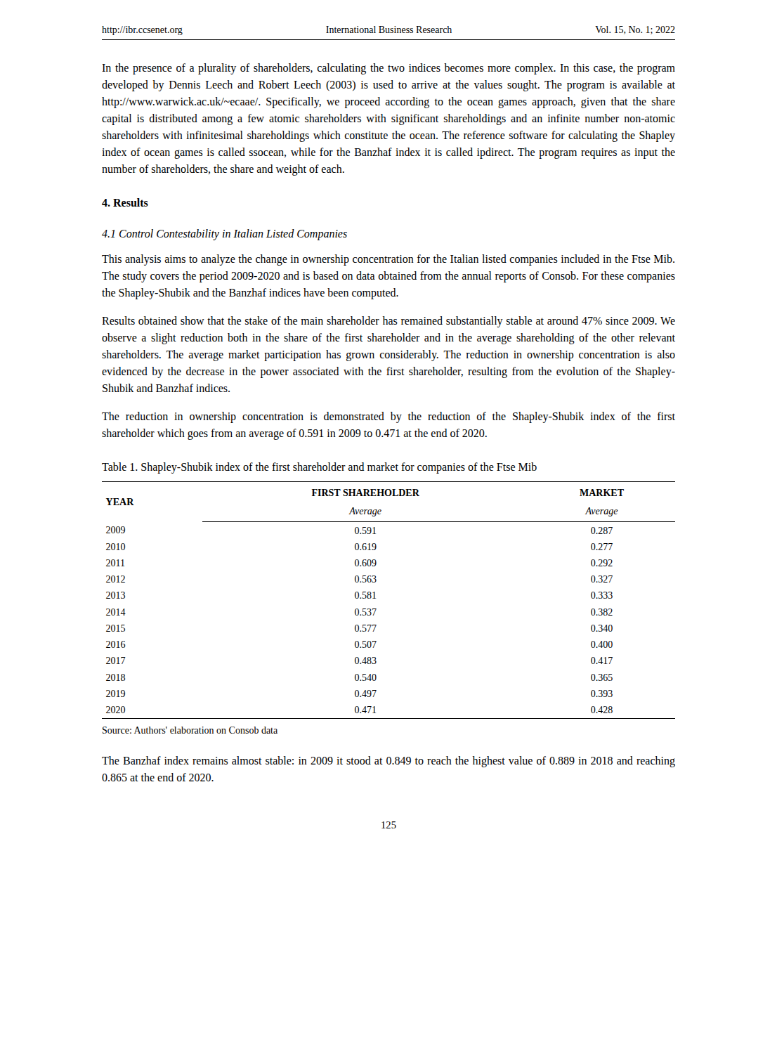http://ibr.ccsenet.org International Business Research Vol. 15, No. 1; 2022
In the presence of a plurality of shareholders, calculating the two indices becomes more complex. In this case, the program developed by Dennis Leech and Robert Leech (2003) is used to arrive at the values sought. The program is available at http://www.warwick.ac.uk/~ecaae/. Specifically, we proceed according to the ocean games approach, given that the share capital is distributed among a few atomic shareholders with significant shareholdings and an infinite number non-atomic shareholders with infinitesimal shareholdings which constitute the ocean. The reference software for calculating the Shapley index of ocean games is called ssocean, while for the Banzhaf index it is called ipdirect. The program requires as input the number of shareholders, the share and weight of each.
4. Results
4.1 Control Contestability in Italian Listed Companies
This analysis aims to analyze the change in ownership concentration for the Italian listed companies included in the Ftse Mib. The study covers the period 2009-2020 and is based on data obtained from the annual reports of Consob. For these companies the Shapley-Shubik and the Banzhaf indices have been computed.
Results obtained show that the stake of the main shareholder has remained substantially stable at around 47% since 2009. We observe a slight reduction both in the share of the first shareholder and in the average shareholding of the other relevant shareholders. The average market participation has grown considerably. The reduction in ownership concentration is also evidenced by the decrease in the power associated with the first shareholder, resulting from the evolution of the Shapley-Shubik and Banzhaf indices.
The reduction in ownership concentration is demonstrated by the reduction of the Shapley-Shubik index of the first shareholder which goes from an average of 0.591 in 2009 to 0.471 at the end of 2020.
Table 1. Shapley-Shubik index of the first shareholder and market for companies of the Ftse Mib
| YEAR | FIRST SHAREHOLDER | MARKET |
| --- | --- | --- |
| Average | Average |
| 2009 | 0.591 | 0.287 |
| 2010 | 0.619 | 0.277 |
| 2011 | 0.609 | 0.292 |
| 2012 | 0.563 | 0.327 |
| 2013 | 0.581 | 0.333 |
| 2014 | 0.537 | 0.382 |
| 2015 | 0.577 | 0.340 |
| 2016 | 0.507 | 0.400 |
| 2017 | 0.483 | 0.417 |
| 2018 | 0.540 | 0.365 |
| 2019 | 0.497 | 0.393 |
| 2020 | 0.471 | 0.428 |
Source: Authors' elaboration on Consob data
The Banzhaf index remains almost stable: in 2009 it stood at 0.849 to reach the highest value of 0.889 in 2018 and reaching 0.865 at the end of 2020.
125